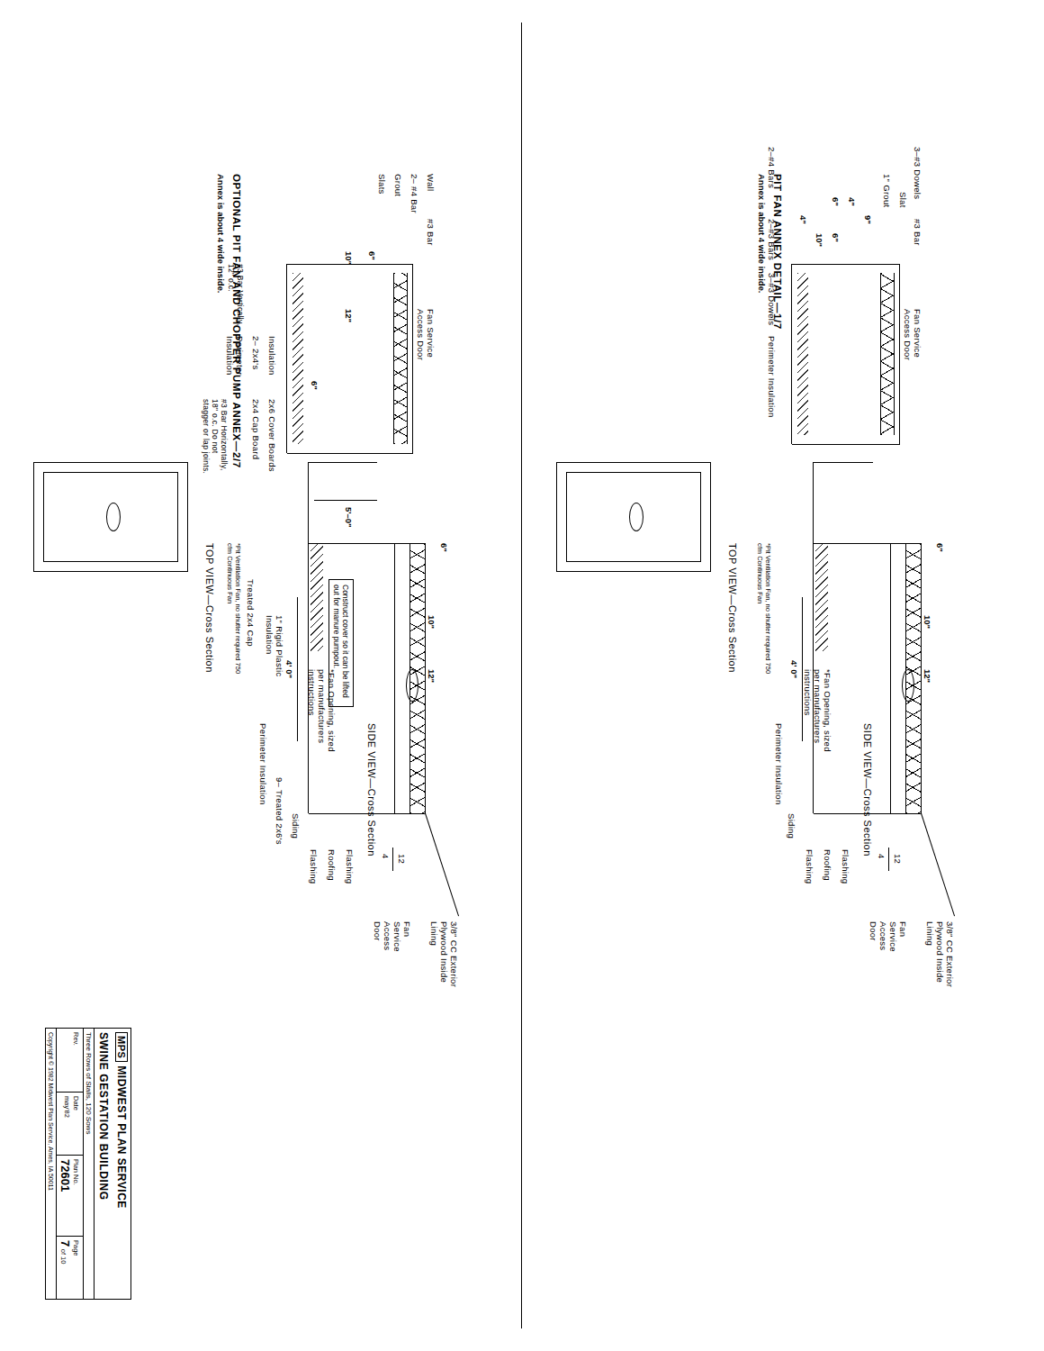PANEL 1 : PIT FAN ANNEX DETAIL — 1/7
SIDE VIEW—Cross Section
12
4
10"
12"
6"
4' 0"
3/8" CC Exterior Plywood Inside Lining
Fan Service Access Door
Flashing
Roofing
Flashing
Siding
Perimeter Insulation
*Fan Opening, sized per manufacturers instructions
*Pit Ventilation Fan, no shutter required 750 cfm Continuous Fan
TOP VIEW—Cross Section
PIT FAN ANNEX DETAIL—1/7
Annex is about 4 wide inside.
3–#3 Dowels
1" Grout
Slat
#3 Bar
2–#4 Bars
2–#3 Bars
3–#3 Dowels
Perimeter Insulation
Fan Service Access Door
9"
4"
6"
6"
10"
4"
PANEL 2 : OPTIONAL PIT FAN AND CHOPPER PUMP ANNEX — 2/7
SIDE VIEW—Cross Section
12
4
10"
12"
6"
4' 0"
5'–0"
3/8" CC Exterior Plywood Inside Lining
Fan Service Access Door
Flashing
Roofing
Flashing
Siding
9– Treated 2x6's
Perimeter Insulation
*Fan Opening, sized per manufacturers instructions
1" Rigid Plastic Insulation
Treated 2x4 Cap
Construct cover so it can be lifted out for manure pumpout.
*Pit Ventilation Fan, no shutter required 750 cfm Continuous Fan
TOP VIEW—Cross Section
OPTIONAL PIT FAN AND CHOPPER PUMP ANNEX—2/7
Annex is about 4 wide inside.
Fan Service Access Door
#3 Bar
Wall
2– #4 Bar
Grout
Slats
6"
10"
12"
6"
Insulation
2x6 Cover Boards
2– 2x4's
2x4 Cap Board
Perimeter Insulation
#3 Bar Vertically, 12" o.c.
#3 Bar Horizontally, 18" o.c. Do not stagger or lap joints.
MPSMIDWEST PLAN SERVICE
SWINE GESTATION BUILDING
Three Rows of Stalls, 120 Sows
Rev.
Date
may'82
Plan No.
72601
Page
7 of 10
Copyright © 1982 Midwest Plan Service, Ames, IA 50011